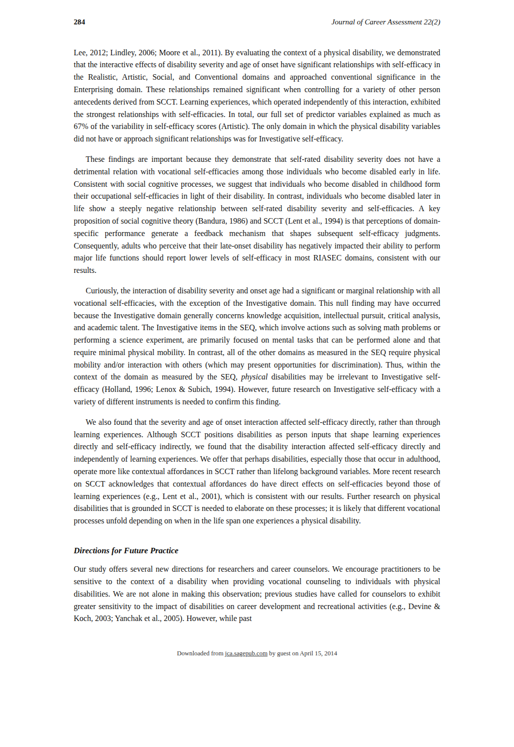284 Journal of Career Assessment 22(2)
Lee, 2012; Lindley, 2006; Moore et al., 2011). By evaluating the context of a physical disability, we demonstrated that the interactive effects of disability severity and age of onset have significant relationships with self-efficacy in the Realistic, Artistic, Social, and Conventional domains and approached conventional significance in the Enterprising domain. These relationships remained significant when controlling for a variety of other person antecedents derived from SCCT. Learning experiences, which operated independently of this interaction, exhibited the strongest relationships with self-efficacies. In total, our full set of predictor variables explained as much as 67% of the variability in self-efficacy scores (Artistic). The only domain in which the physical disability variables did not have or approach significant relationships was for Investigative self-efficacy.
These findings are important because they demonstrate that self-rated disability severity does not have a detrimental relation with vocational self-efficacies among those individuals who become disabled early in life. Consistent with social cognitive processes, we suggest that individuals who become disabled in childhood form their occupational self-efficacies in light of their disability. In contrast, individuals who become disabled later in life show a steeply negative relationship between self-rated disability severity and self-efficacies. A key proposition of social cognitive theory (Bandura, 1986) and SCCT (Lent et al., 1994) is that perceptions of domain-specific performance generate a feedback mechanism that shapes subsequent self-efficacy judgments. Consequently, adults who perceive that their late-onset disability has negatively impacted their ability to perform major life functions should report lower levels of self-efficacy in most RIASEC domains, consistent with our results.
Curiously, the interaction of disability severity and onset age had a significant or marginal relationship with all vocational self-efficacies, with the exception of the Investigative domain. This null finding may have occurred because the Investigative domain generally concerns knowledge acquisition, intellectual pursuit, critical analysis, and academic talent. The Investigative items in the SEQ, which involve actions such as solving math problems or performing a science experiment, are primarily focused on mental tasks that can be performed alone and that require minimal physical mobility. In contrast, all of the other domains as measured in the SEQ require physical mobility and/or interaction with others (which may present opportunities for discrimination). Thus, within the context of the domain as measured by the SEQ, physical disabilities may be irrelevant to Investigative self-efficacy (Holland, 1996; Lenox & Subich, 1994). However, future research on Investigative self-efficacy with a variety of different instruments is needed to confirm this finding.
We also found that the severity and age of onset interaction affected self-efficacy directly, rather than through learning experiences. Although SCCT positions disabilities as person inputs that shape learning experiences directly and self-efficacy indirectly, we found that the disability interaction affected self-efficacy directly and independently of learning experiences. We offer that perhaps disabilities, especially those that occur in adulthood, operate more like contextual affordances in SCCT rather than lifelong background variables. More recent research on SCCT acknowledges that contextual affordances do have direct effects on self-efficacies beyond those of learning experiences (e.g., Lent et al., 2001), which is consistent with our results. Further research on physical disabilities that is grounded in SCCT is needed to elaborate on these processes; it is likely that different vocational processes unfold depending on when in the life span one experiences a physical disability.
Directions for Future Practice
Our study offers several new directions for researchers and career counselors. We encourage practitioners to be sensitive to the context of a disability when providing vocational counseling to individuals with physical disabilities. We are not alone in making this observation; previous studies have called for counselors to exhibit greater sensitivity to the impact of disabilities on career development and recreational activities (e.g., Devine & Koch, 2003; Yanchak et al., 2005). However, while past
Downloaded from jca.sagepub.com by guest on April 15, 2014